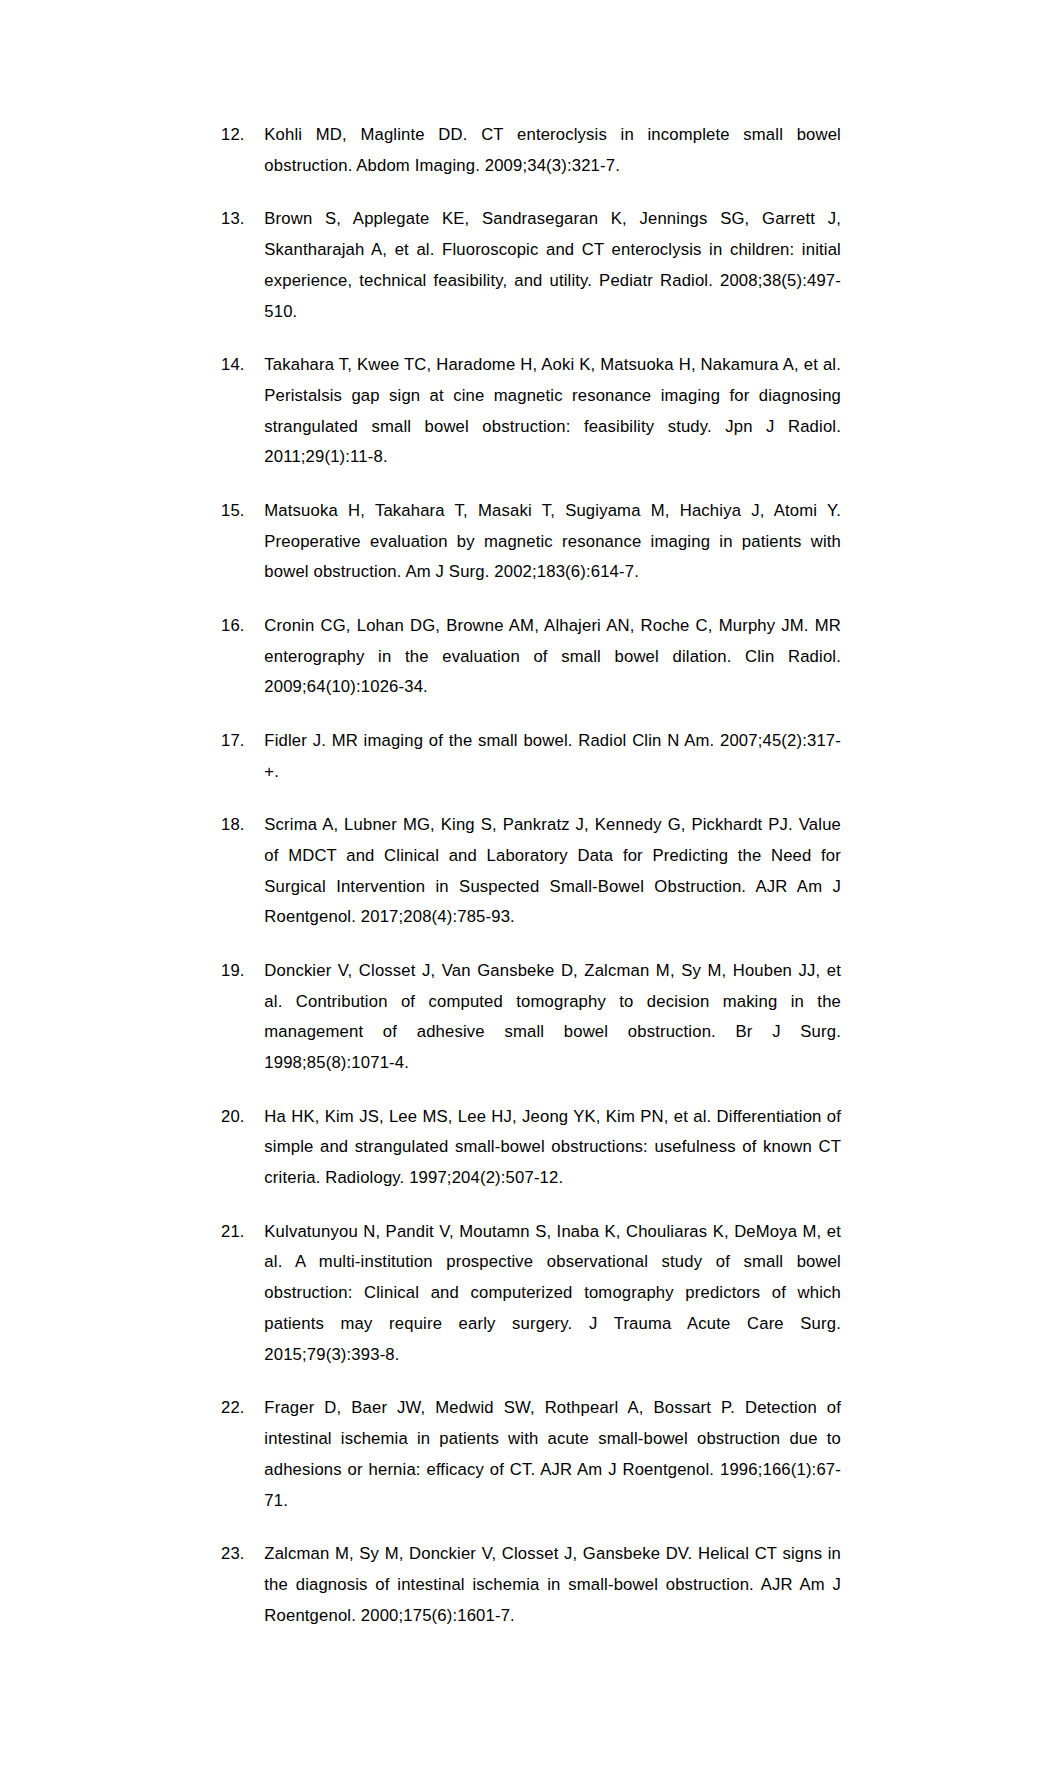12. Kohli MD, Maglinte DD. CT enteroclysis in incomplete small bowel obstruction. Abdom Imaging. 2009;34(3):321-7.
13. Brown S, Applegate KE, Sandrasegaran K, Jennings SG, Garrett J, Skantharajah A, et al. Fluoroscopic and CT enteroclysis in children: initial experience, technical feasibility, and utility. Pediatr Radiol. 2008;38(5):497-510.
14. Takahara T, Kwee TC, Haradome H, Aoki K, Matsuoka H, Nakamura A, et al. Peristalsis gap sign at cine magnetic resonance imaging for diagnosing strangulated small bowel obstruction: feasibility study. Jpn J Radiol. 2011;29(1):11-8.
15. Matsuoka H, Takahara T, Masaki T, Sugiyama M, Hachiya J, Atomi Y. Preoperative evaluation by magnetic resonance imaging in patients with bowel obstruction. Am J Surg. 2002;183(6):614-7.
16. Cronin CG, Lohan DG, Browne AM, Alhajeri AN, Roche C, Murphy JM. MR enterography in the evaluation of small bowel dilation. Clin Radiol. 2009;64(10):1026-34.
17. Fidler J. MR imaging of the small bowel. Radiol Clin N Am. 2007;45(2):317-+.
18. Scrima A, Lubner MG, King S, Pankratz J, Kennedy G, Pickhardt PJ. Value of MDCT and Clinical and Laboratory Data for Predicting the Need for Surgical Intervention in Suspected Small-Bowel Obstruction. AJR Am J Roentgenol. 2017;208(4):785-93.
19. Donckier V, Closset J, Van Gansbeke D, Zalcman M, Sy M, Houben JJ, et al. Contribution of computed tomography to decision making in the management of adhesive small bowel obstruction. Br J Surg. 1998;85(8):1071-4.
20. Ha HK, Kim JS, Lee MS, Lee HJ, Jeong YK, Kim PN, et al. Differentiation of simple and strangulated small-bowel obstructions: usefulness of known CT criteria. Radiology. 1997;204(2):507-12.
21. Kulvatunyou N, Pandit V, Moutamn S, Inaba K, Chouliaras K, DeMoya M, et al. A multi-institution prospective observational study of small bowel obstruction: Clinical and computerized tomography predictors of which patients may require early surgery. J Trauma Acute Care Surg. 2015;79(3):393-8.
22. Frager D, Baer JW, Medwid SW, Rothpearl A, Bossart P. Detection of intestinal ischemia in patients with acute small-bowel obstruction due to adhesions or hernia: efficacy of CT. AJR Am J Roentgenol. 1996;166(1):67-71.
23. Zalcman M, Sy M, Donckier V, Closset J, Gansbeke DV. Helical CT signs in the diagnosis of intestinal ischemia in small-bowel obstruction. AJR Am J Roentgenol. 2000;175(6):1601-7.